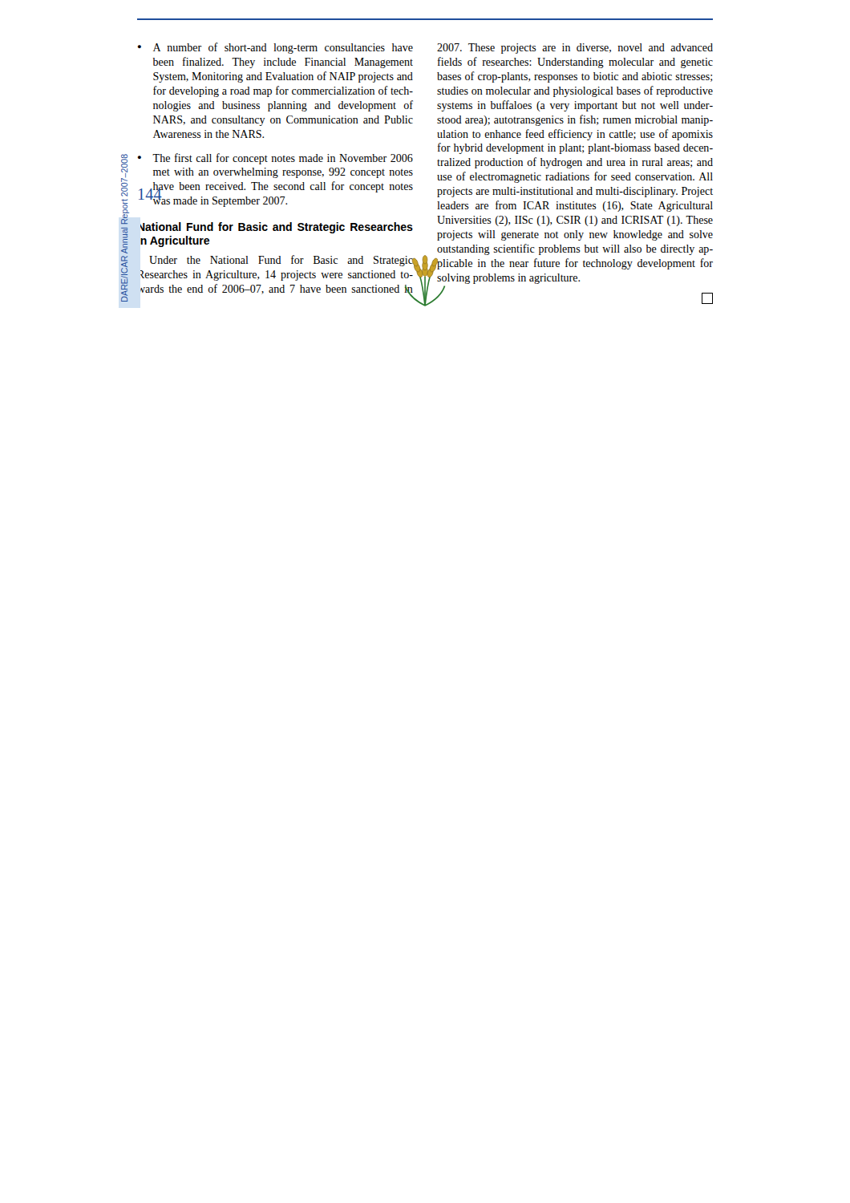A number of short-and long-term consultancies have been finalized. They include Financial Management System, Monitoring and Evaluation of NAIP projects and for developing a road map for commercialization of technologies and business planning and development of NARS, and consultancy on Communication and Public Awareness in the NARS.
The first call for concept notes made in November 2006 met with an overwhelming response, 992 concept notes have been received. The second call for concept notes was made in September 2007.
National Fund for Basic and Strategic Researches in Agriculture
Under the National Fund for Basic and Strategic Researches in Agriculture, 14 projects were sanctioned towards the end of 2006–07, and 7 have been sanctioned in 2007. These projects are in diverse, novel and advanced fields of researches: Understanding molecular and genetic bases of crop-plants, responses to biotic and abiotic stresses; studies on molecular and physiological bases of reproductive systems in buffaloes (a very important but not well understood area); autotransgenics in fish; rumen microbial manipulation to enhance feed efficiency in cattle; use of apomixis for hybrid development in plant; plant-biomass based decentralized production of hydrogen and urea in rural areas; and use of electromagnetic radiations for seed conservation. All projects are multi-institutional and multi-disciplinary. Project leaders are from ICAR institutes (16), State Agricultural Universities (2), IISc (1), CSIR (1) and ICRISAT (1). These projects will generate not only new knowledge and solve outstanding scientific problems but will also be directly applicable in the near future for technology development for solving problems in agriculture.
144
DARE/ICAR Annual Report 2007–2008